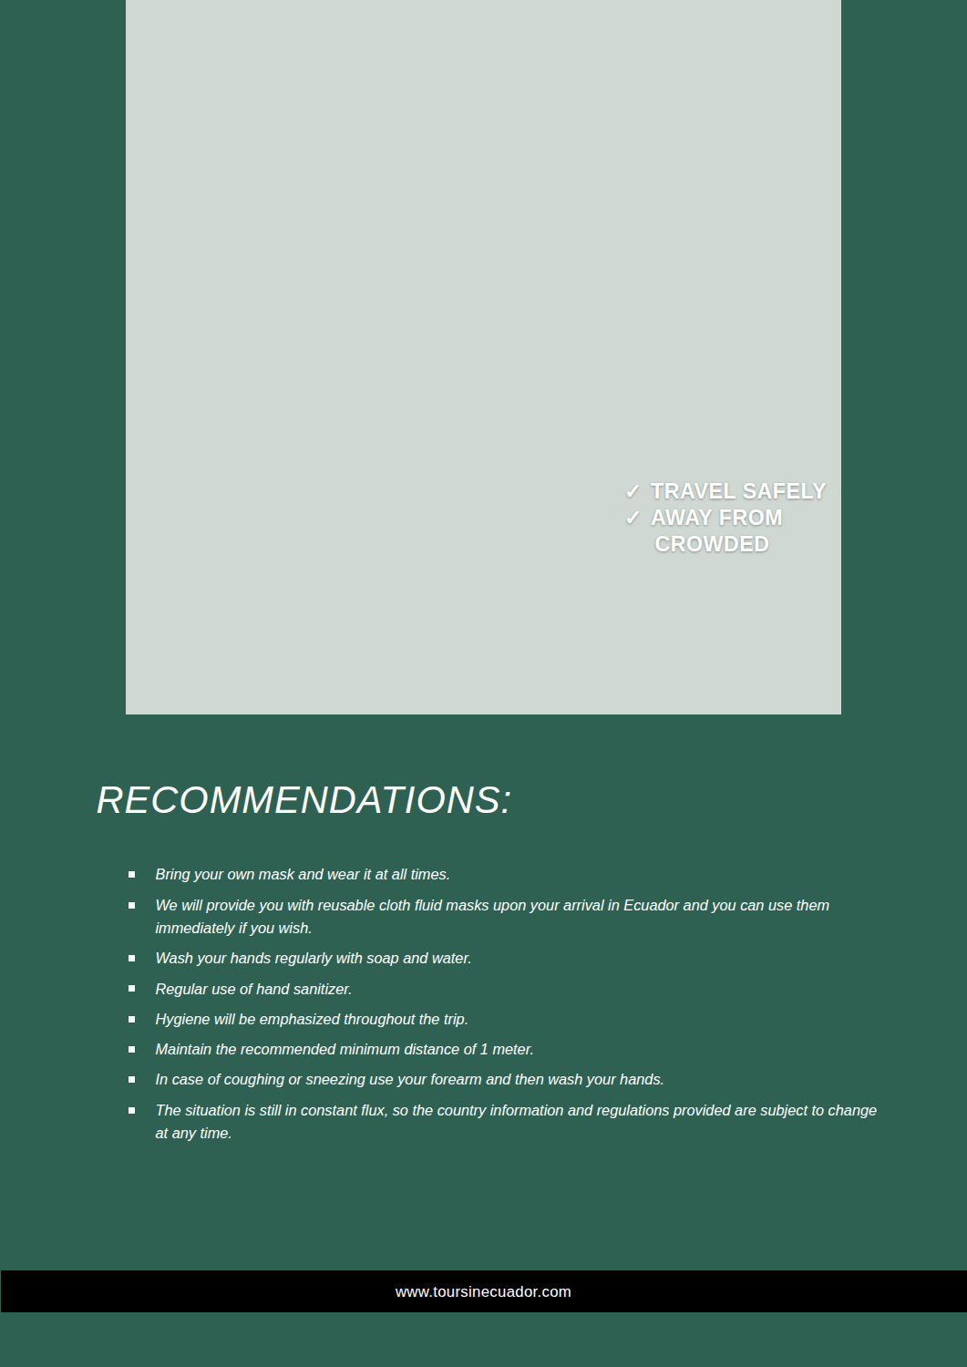TRAVEL SAFELY
AWAY FROM
CROWDED
RECOMMENDATIONS:
Bring your own mask and wear it at all times.
We will provide you with reusable cloth fluid masks upon your arrival in Ecuador and you can use them immediately if you wish.
Wash your hands regularly with soap and water.
Regular use of hand sanitizer.
Hygiene will be emphasized throughout the trip.
Maintain the recommended minimum distance of 1 meter.
In case of coughing or sneezing use your forearm and then wash your hands.
The situation is still in constant flux, so the country information and regulations provided are subject to change at any time.
www.toursinecuador.com